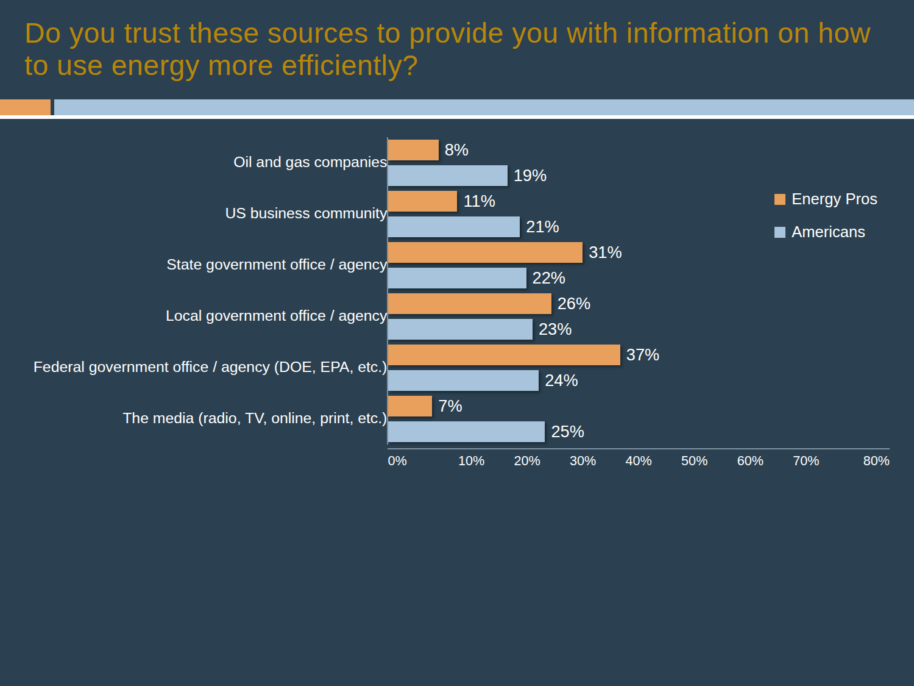Do you trust these sources to provide you with information on how to use energy more efficiently?
Energy Pros
Americans
| Oil and gas companies | 8% 19% |
| US business community | 11% 21% |
| State government office / agency | 31% 22% |
| Local government office / agency | 26% 23% |
| Federal government office / agency (DOE, EPA, etc.) | 37% 24% |
| The media (radio, TV, online, print, etc.) | 7% 25% |
0% 10% 20% 30% 40% 50% 60% 70% 80%